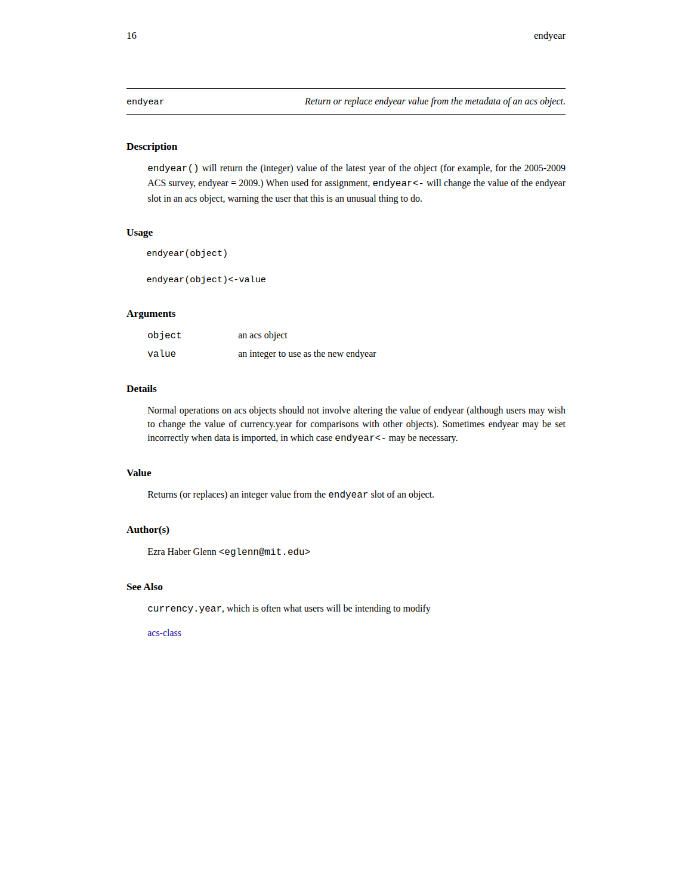16 endyear
endyear Return or replace endyear value from the metadata of an acs object.
Description
endyear() will return the (integer) value of the latest year of the object (for example, for the 2005-2009 ACS survey, endyear = 2009.) When used for assignment, endyear<- will change the value of the endyear slot in an acs object, warning the user that this is an unusual thing to do.
Usage
endyear(object)

endyear(object)<-value
Arguments
object
an acs object
value
an integer to use as the new endyear
Details
Normal operations on acs objects should not involve altering the value of endyear (although users may wish to change the value of currency.year for comparisons with other objects). Sometimes endyear may be set incorrectly when data is imported, in which case endyear<- may be necessary.
Value
Returns (or replaces) an integer value from the endyear slot of an object.
Author(s)
Ezra Haber Glenn <eglenn@mit.edu>
See Also
currency.year, which is often what users will be intending to modify
acs-class